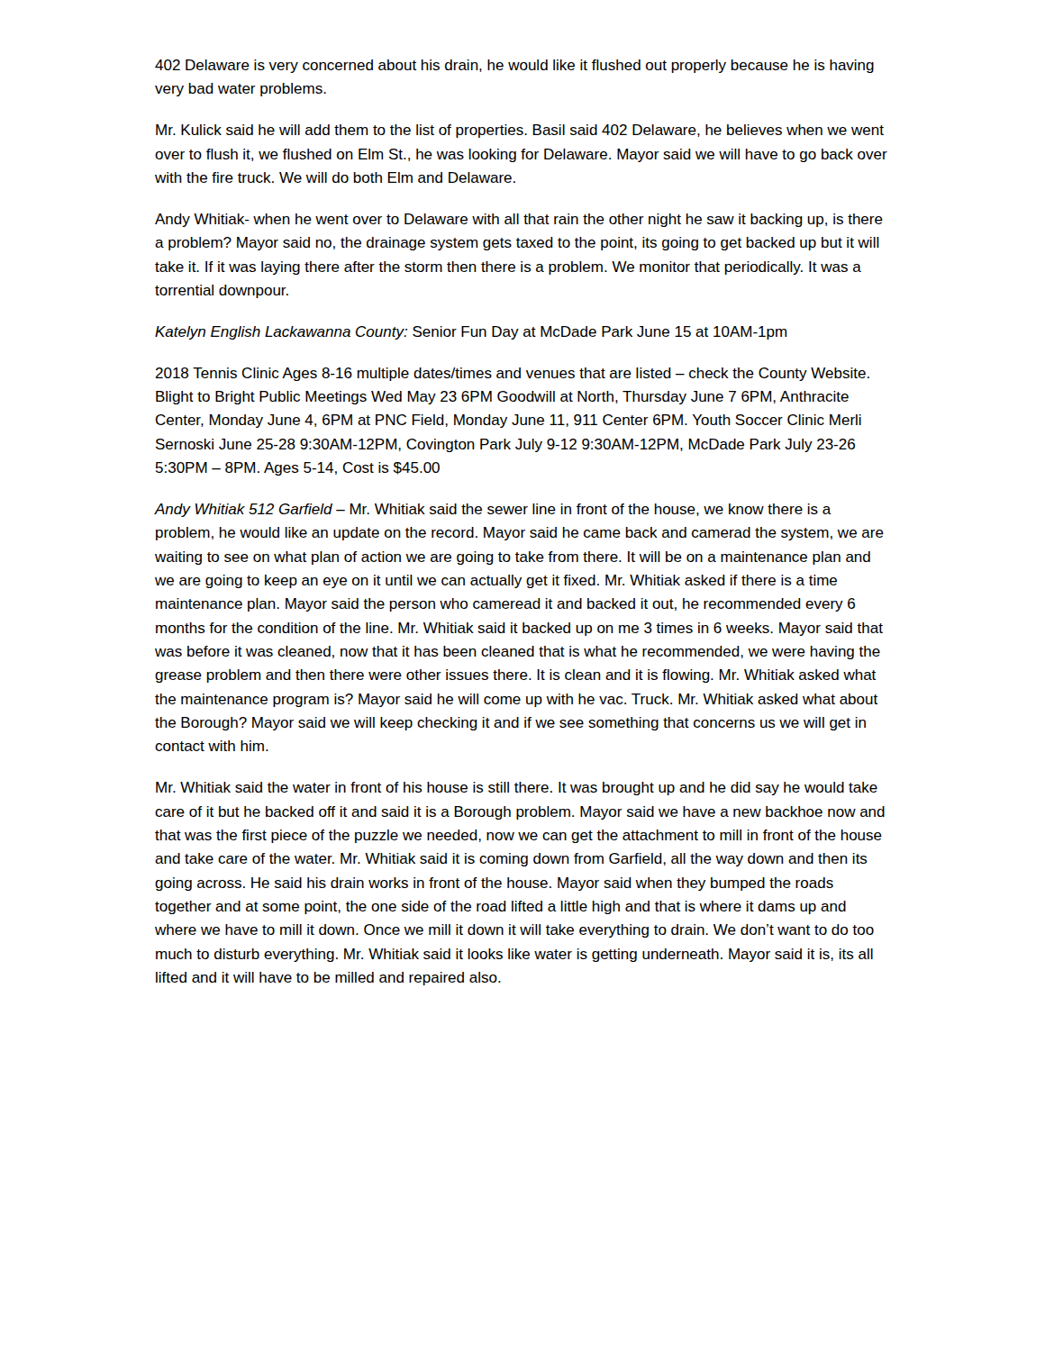402 Delaware is very concerned about his drain, he would like it flushed out properly because he is having very bad water problems.
Mr. Kulick said he will add them to the list of properties. Basil said 402 Delaware, he believes when we went over to flush it, we flushed on Elm St., he was looking for Delaware. Mayor said we will have to go back over with the fire truck. We will do both Elm and Delaware.
Andy Whitiak- when he went over to Delaware with all that rain the other night he saw it backing up, is there a problem? Mayor said no, the drainage system gets taxed to the point, its going to get backed up but it will take it. If it was laying there after the storm then there is a problem. We monitor that periodically. It was a torrential downpour.
Katelyn English Lackawanna County: Senior Fun Day at McDade Park June 15 at 10AM-1pm
2018 Tennis Clinic Ages 8-16 multiple dates/times and venues that are listed – check the County Website. Blight to Bright Public Meetings Wed May 23 6PM Goodwill at North, Thursday June 7 6PM, Anthracite Center, Monday June 4, 6PM at PNC Field, Monday June 11, 911 Center 6PM. Youth Soccer Clinic Merli Sernoski June 25-28 9:30AM-12PM, Covington Park July 9-12 9:30AM-12PM, McDade Park July 23-26 5:30PM – 8PM. Ages 5-14, Cost is $45.00
Andy Whitiak 512 Garfield – Mr. Whitiak said the sewer line in front of the house, we know there is a problem, he would like an update on the record. Mayor said he came back and camerad the system, we are waiting to see on what plan of action we are going to take from there. It will be on a maintenance plan and we are going to keep an eye on it until we can actually get it fixed. Mr. Whitiak asked if there is a time maintenance plan. Mayor said the person who cameread it and backed it out, he recommended every 6 months for the condition of the line. Mr. Whitiak said it backed up on me 3 times in 6 weeks. Mayor said that was before it was cleaned, now that it has been cleaned that is what he recommended, we were having the grease problem and then there were other issues there. It is clean and it is flowing. Mr. Whitiak asked what the maintenance program is? Mayor said he will come up with he vac. Truck. Mr. Whitiak asked what about the Borough? Mayor said we will keep checking it and if we see something that concerns us we will get in contact with him.
Mr. Whitiak said the water in front of his house is still there. It was brought up and he did say he would take care of it but he backed off it and said it is a Borough problem. Mayor said we have a new backhoe now and that was the first piece of the puzzle we needed, now we can get the attachment to mill in front of the house and take care of the water. Mr. Whitiak said it is coming down from Garfield, all the way down and then its going across. He said his drain works in front of the house. Mayor said when they bumped the roads together and at some point, the one side of the road lifted a little high and that is where it dams up and where we have to mill it down. Once we mill it down it will take everything to drain. We don’t want to do too much to disturb everything. Mr. Whitiak said it looks like water is getting underneath. Mayor said it is, its all lifted and it will have to be milled and repaired also.